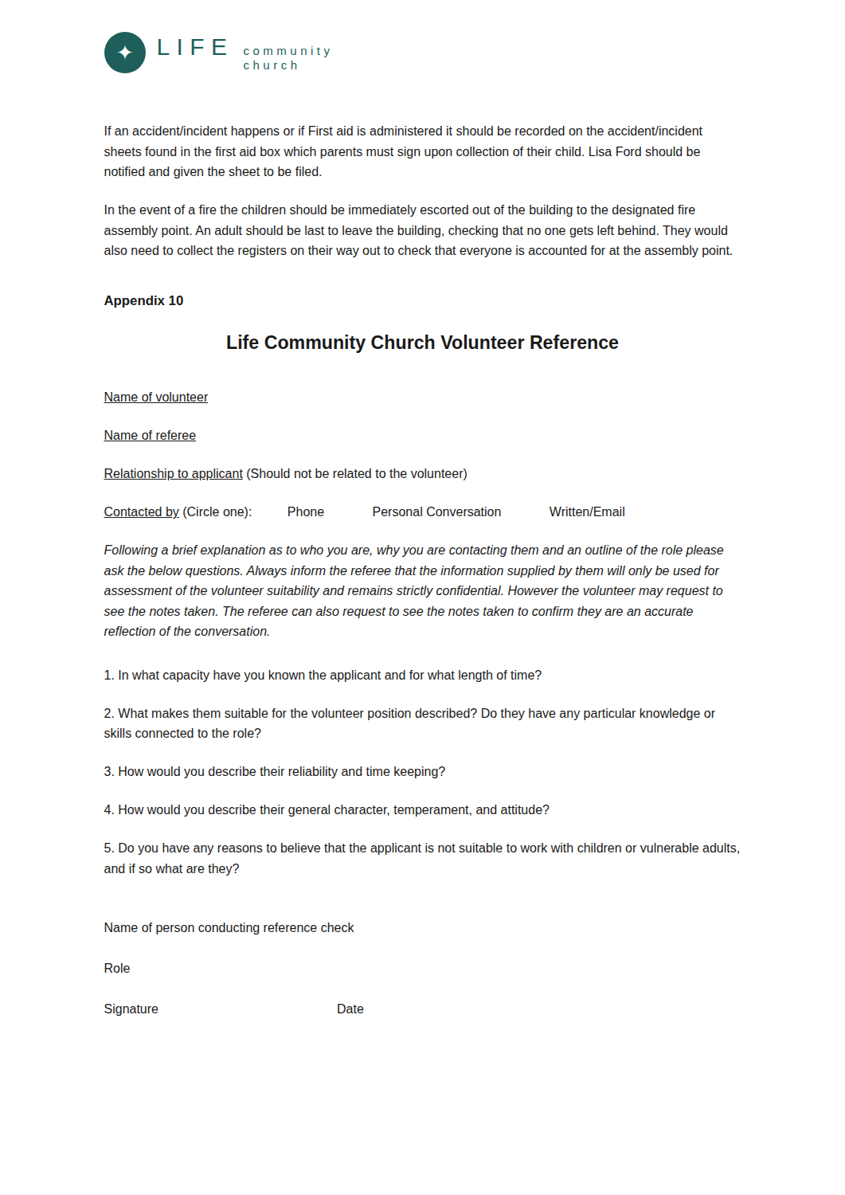✦
LIFE community church
If an accident/incident happens or if First aid is administered it should be recorded on the accident/incident sheets found in the first aid box which parents must sign upon collection of their child. Lisa Ford should be notified and given the sheet to be filed.
In the event of a fire the children should be immediately escorted out of the building to the designated fire assembly point. An adult should be last to leave the building, checking that no one gets left behind. They would also need to collect the registers on their way out to check that everyone is accounted for at the assembly point.
Appendix 10
Life Community Church Volunteer Reference
Name of volunteer
Name of referee
Relationship to applicant (Should not be related to the volunteer)
Contacted by (Circle one): Phone Personal Conversation Written/Email
Following a brief explanation as to who you are, why you are contacting them and an outline of the role please ask the below questions. Always inform the referee that the information supplied by them will only be used for assessment of the volunteer suitability and remains strictly confidential. However the volunteer may request to see the notes taken. The referee can also request to see the notes taken to confirm they are an accurate reflection of the conversation.
1. In what capacity have you known the applicant and for what length of time?
2. What makes them suitable for the volunteer position described? Do they have any particular knowledge or skills connected to the role?
3. How would you describe their reliability and time keeping?
4. How would you describe their general character, temperament, and attitude?
5. Do you have any reasons to believe that the applicant is not suitable to work with children or vulnerable adults, and if so what are they?
Name of person conducting reference check
Role
Signature Date